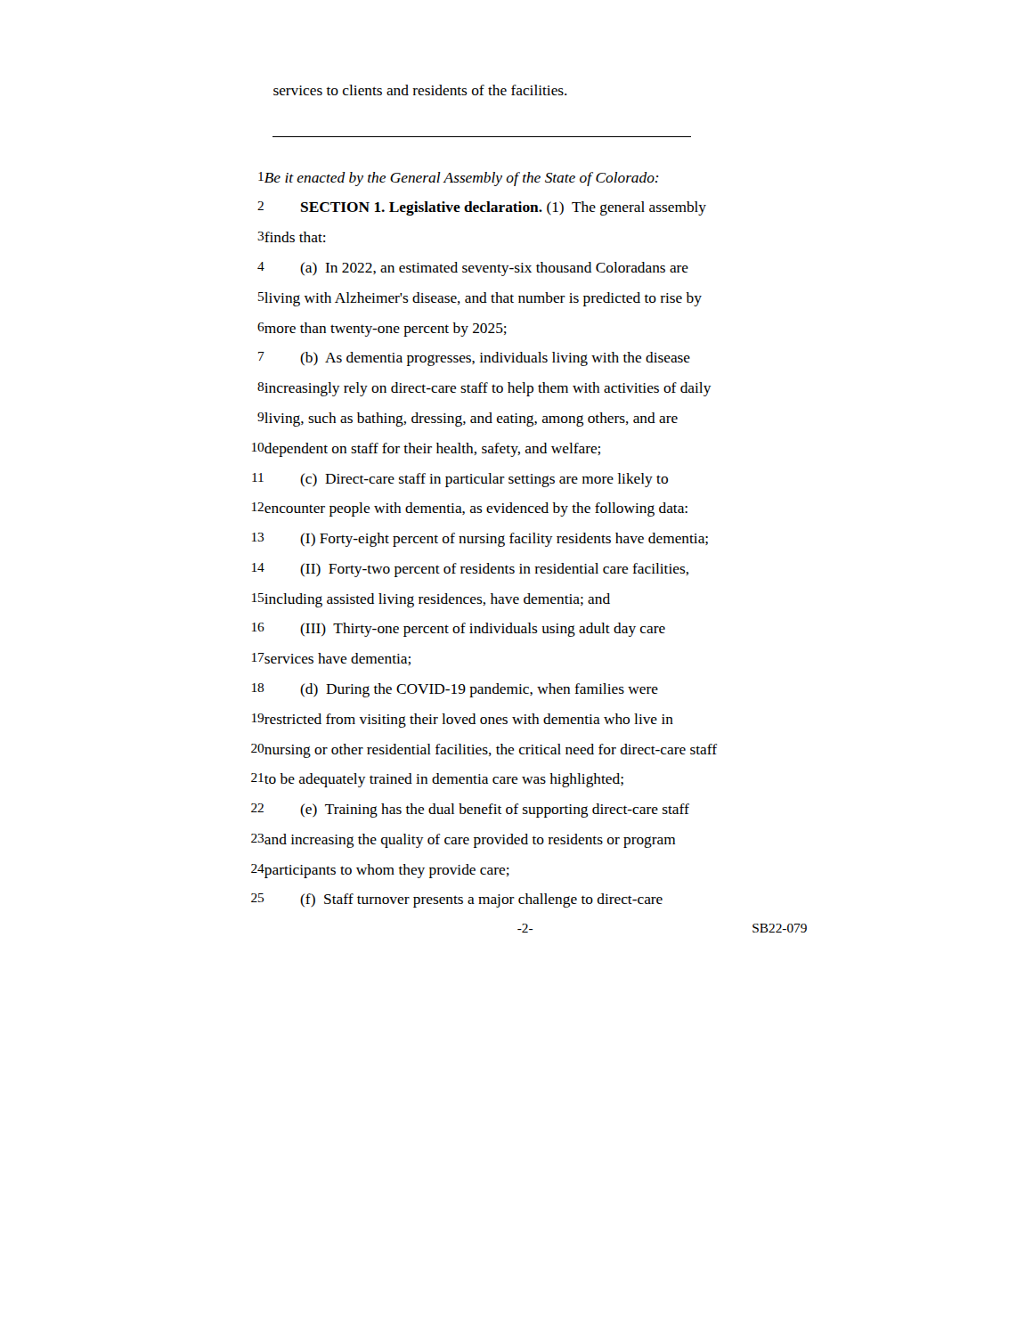services to clients and residents of the facilities.
| 1 | Be it enacted by the General Assembly of the State of Colorado: |
| 2 | SECTION 1. Legislative declaration. (1) The general assembly |
| 3 | finds that: |
| 4 | (a) In 2022, an estimated seventy-six thousand Coloradans are |
| 5 | living with Alzheimer's disease, and that number is predicted to rise by |
| 6 | more than twenty-one percent by 2025; |
| 7 | (b) As dementia progresses, individuals living with the disease |
| 8 | increasingly rely on direct-care staff to help them with activities of daily |
| 9 | living, such as bathing, dressing, and eating, among others, and are |
| 10 | dependent on staff for their health, safety, and welfare; |
| 11 | (c) Direct-care staff in particular settings are more likely to |
| 12 | encounter people with dementia, as evidenced by the following data: |
| 13 | (I) Forty-eight percent of nursing facility residents have dementia; |
| 14 | (II) Forty-two percent of residents in residential care facilities, |
| 15 | including assisted living residences, have dementia; and |
| 16 | (III) Thirty-one percent of individuals using adult day care |
| 17 | services have dementia; |
| 18 | (d) During the COVID-19 pandemic, when families were |
| 19 | restricted from visiting their loved ones with dementia who live in |
| 20 | nursing or other residential facilities, the critical need for direct-care staff |
| 21 | to be adequately trained in dementia care was highlighted; |
| 22 | (e) Training has the dual benefit of supporting direct-care staff |
| 23 | and increasing the quality of care provided to residents or program |
| 24 | participants to whom they provide care; |
| 25 | (f) Staff turnover presents a major challenge to direct-care |
-2- SB22-079